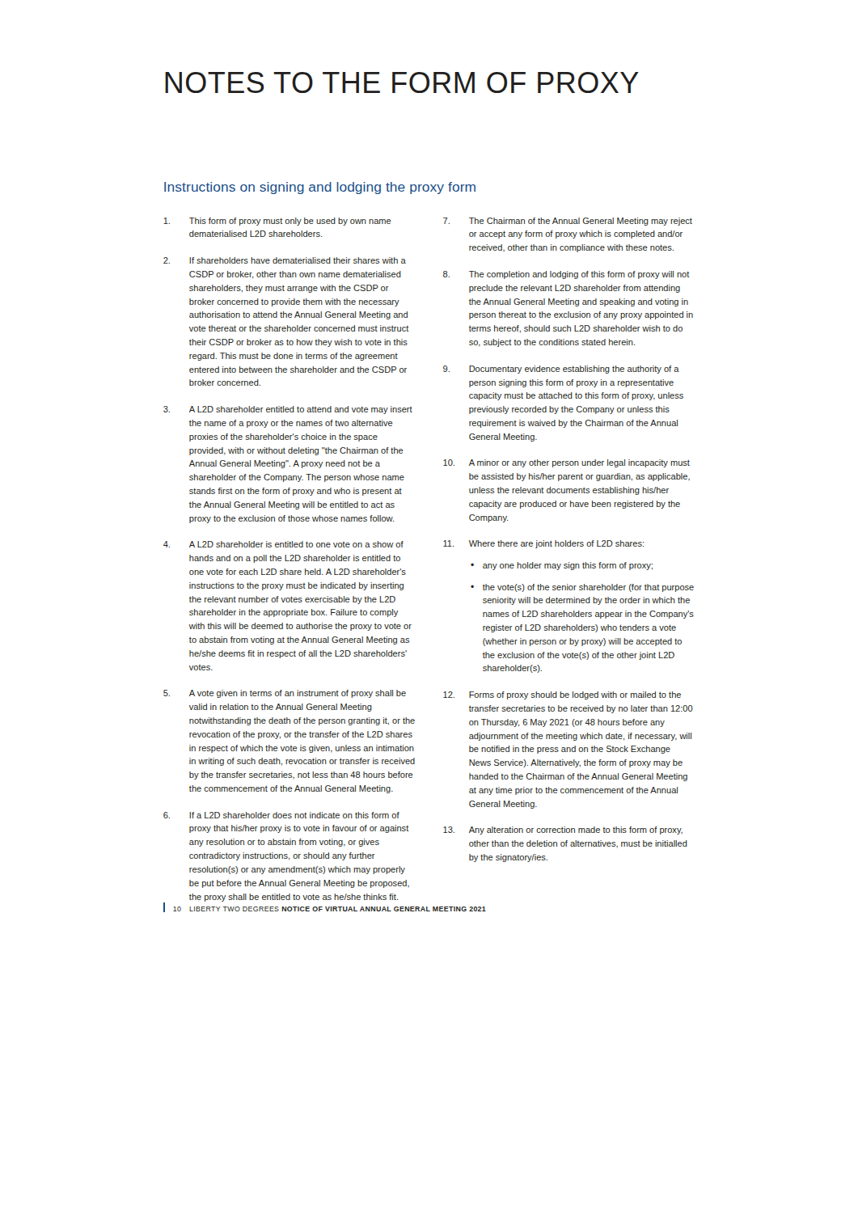NOTES TO THE FORM OF PROXY
Instructions on signing and lodging the proxy form
This form of proxy must only be used by own name dematerialised L2D shareholders.
If shareholders have dematerialised their shares with a CSDP or broker, other than own name dematerialised shareholders, they must arrange with the CSDP or broker concerned to provide them with the necessary authorisation to attend the Annual General Meeting and vote thereat or the shareholder concerned must instruct their CSDP or broker as to how they wish to vote in this regard. This must be done in terms of the agreement entered into between the shareholder and the CSDP or broker concerned.
A L2D shareholder entitled to attend and vote may insert the name of a proxy or the names of two alternative proxies of the shareholder's choice in the space provided, with or without deleting "the Chairman of the Annual General Meeting". A proxy need not be a shareholder of the Company. The person whose name stands first on the form of proxy and who is present at the Annual General Meeting will be entitled to act as proxy to the exclusion of those whose names follow.
A L2D shareholder is entitled to one vote on a show of hands and on a poll the L2D shareholder is entitled to one vote for each L2D share held. A L2D shareholder's instructions to the proxy must be indicated by inserting the relevant number of votes exercisable by the L2D shareholder in the appropriate box. Failure to comply with this will be deemed to authorise the proxy to vote or to abstain from voting at the Annual General Meeting as he/she deems fit in respect of all the L2D shareholders' votes.
A vote given in terms of an instrument of proxy shall be valid in relation to the Annual General Meeting notwithstanding the death of the person granting it, or the revocation of the proxy, or the transfer of the L2D shares in respect of which the vote is given, unless an intimation in writing of such death, revocation or transfer is received by the transfer secretaries, not less than 48 hours before the commencement of the Annual General Meeting.
If a L2D shareholder does not indicate on this form of proxy that his/her proxy is to vote in favour of or against any resolution or to abstain from voting, or gives contradictory instructions, or should any further resolution(s) or any amendment(s) which may properly be put before the Annual General Meeting be proposed, the proxy shall be entitled to vote as he/she thinks fit.
The Chairman of the Annual General Meeting may reject or accept any form of proxy which is completed and/or received, other than in compliance with these notes.
The completion and lodging of this form of proxy will not preclude the relevant L2D shareholder from attending the Annual General Meeting and speaking and voting in person thereat to the exclusion of any proxy appointed in terms hereof, should such L2D shareholder wish to do so, subject to the conditions stated herein.
Documentary evidence establishing the authority of a person signing this form of proxy in a representative capacity must be attached to this form of proxy, unless previously recorded by the Company or unless this requirement is waived by the Chairman of the Annual General Meeting.
A minor or any other person under legal incapacity must be assisted by his/her parent or guardian, as applicable, unless the relevant documents establishing his/her capacity are produced or have been registered by the Company.
Where there are joint holders of L2D shares:
any one holder may sign this form of proxy;
the vote(s) of the senior shareholder (for that purpose seniority will be determined by the order in which the names of L2D shareholders appear in the Company's register of L2D shareholders) who tenders a vote (whether in person or by proxy) will be accepted to the exclusion of the vote(s) of the other joint L2D shareholder(s).
Forms of proxy should be lodged with or mailed to the transfer secretaries to be received by no later than 12:00 on Thursday, 6 May 2021 (or 48 hours before any adjournment of the meeting which date, if necessary, will be notified in the press and on the Stock Exchange News Service). Alternatively, the form of proxy may be handed to the Chairman of the Annual General Meeting at any time prior to the commencement of the Annual General Meeting.
Any alteration or correction made to this form of proxy, other than the deletion of alternatives, must be initialled by the signatory/ies.
10 LIBERTY TWO DEGREES NOTICE OF VIRTUAL ANNUAL GENERAL MEETING 2021